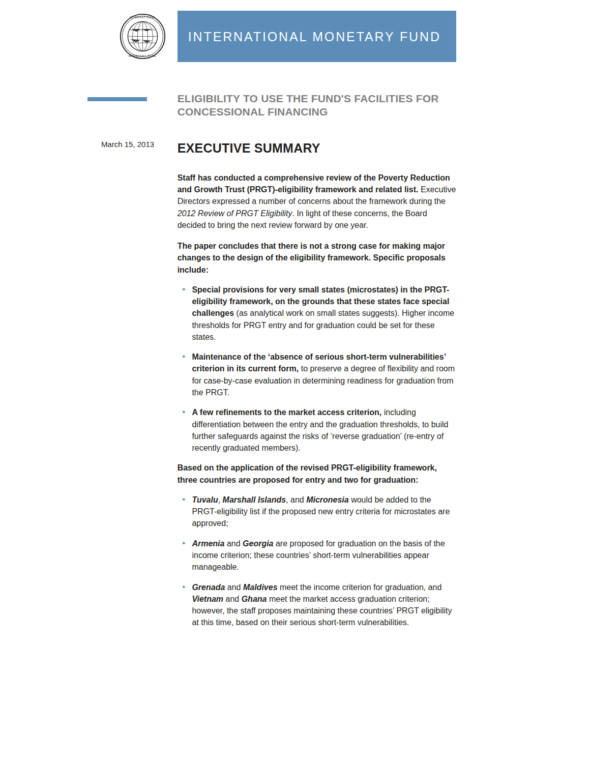INTERNATIONAL MONETARY FUND
Eligibility to Use the Fund's Facilities for Concessional Financing
March 15, 2013
Executive Summary
Staff has conducted a comprehensive review of the Poverty Reduction and Growth Trust (PRGT)-eligibility framework and related list. Executive Directors expressed a number of concerns about the framework during the 2012 Review of PRGT Eligibility. In light of these concerns, the Board decided to bring the next review forward by one year.
The paper concludes that there is not a strong case for making major changes to the design of the eligibility framework. Specific proposals include:
Special provisions for very small states (microstates) in the PRGT-eligibility framework, on the grounds that these states face special challenges (as analytical work on small states suggests). Higher income thresholds for PRGT entry and for graduation could be set for these states.
Maintenance of the ‘absence of serious short-term vulnerabilities’ criterion in its current form, to preserve a degree of flexibility and room for case-by-case evaluation in determining readiness for graduation from the PRGT.
A few refinements to the market access criterion, including differentiation between the entry and the graduation thresholds, to build further safeguards against the risks of ‘reverse graduation’ (re-entry of recently graduated members).
Based on the application of the revised PRGT-eligibility framework, three countries are proposed for entry and two for graduation:
Tuvalu, Marshall Islands, and Micronesia would be added to the PRGT-eligibility list if the proposed new entry criteria for microstates are approved;
Armenia and Georgia are proposed for graduation on the basis of the income criterion; these countries’ short-term vulnerabilities appear manageable.
Grenada and Maldives meet the income criterion for graduation, and Vietnam and Ghana meet the market access graduation criterion; however, the staff proposes maintaining these countries’ PRGT eligibility at this time, based on their serious short-term vulnerabilities.